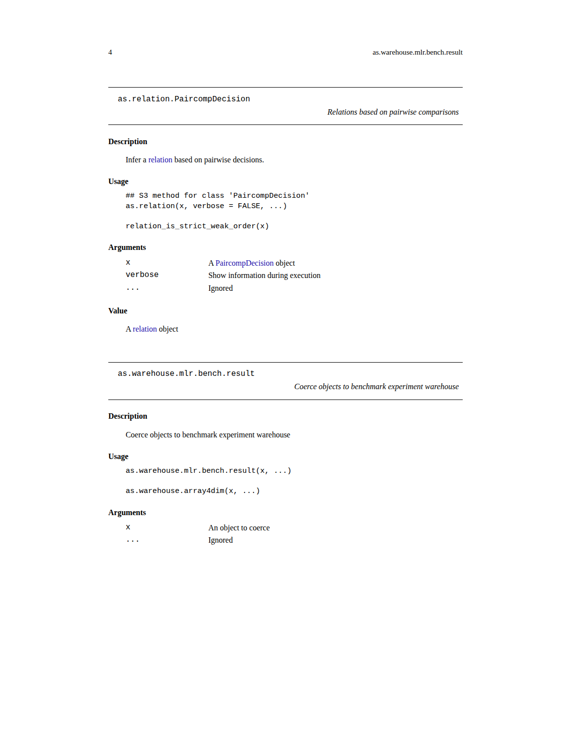4 as.warehouse.mlr.bench.result
as.relation.PaircompDecision
Relations based on pairwise comparisons
Description
Infer a relation based on pairwise decisions.
Usage
## S3 method for class 'PaircompDecision'
as.relation(x, verbose = FALSE, ...)

relation_is_strict_weak_order(x)
Arguments
| x | A PaircompDecision object |
| verbose | Show information during execution |
| ... | Ignored |
Value
A relation object
as.warehouse.mlr.bench.result
Coerce objects to benchmark experiment warehouse
Description
Coerce objects to benchmark experiment warehouse
Usage
as.warehouse.mlr.bench.result(x, ...)

as.warehouse.array4dim(x, ...)
Arguments
| x | An object to coerce |
| ... | Ignored |